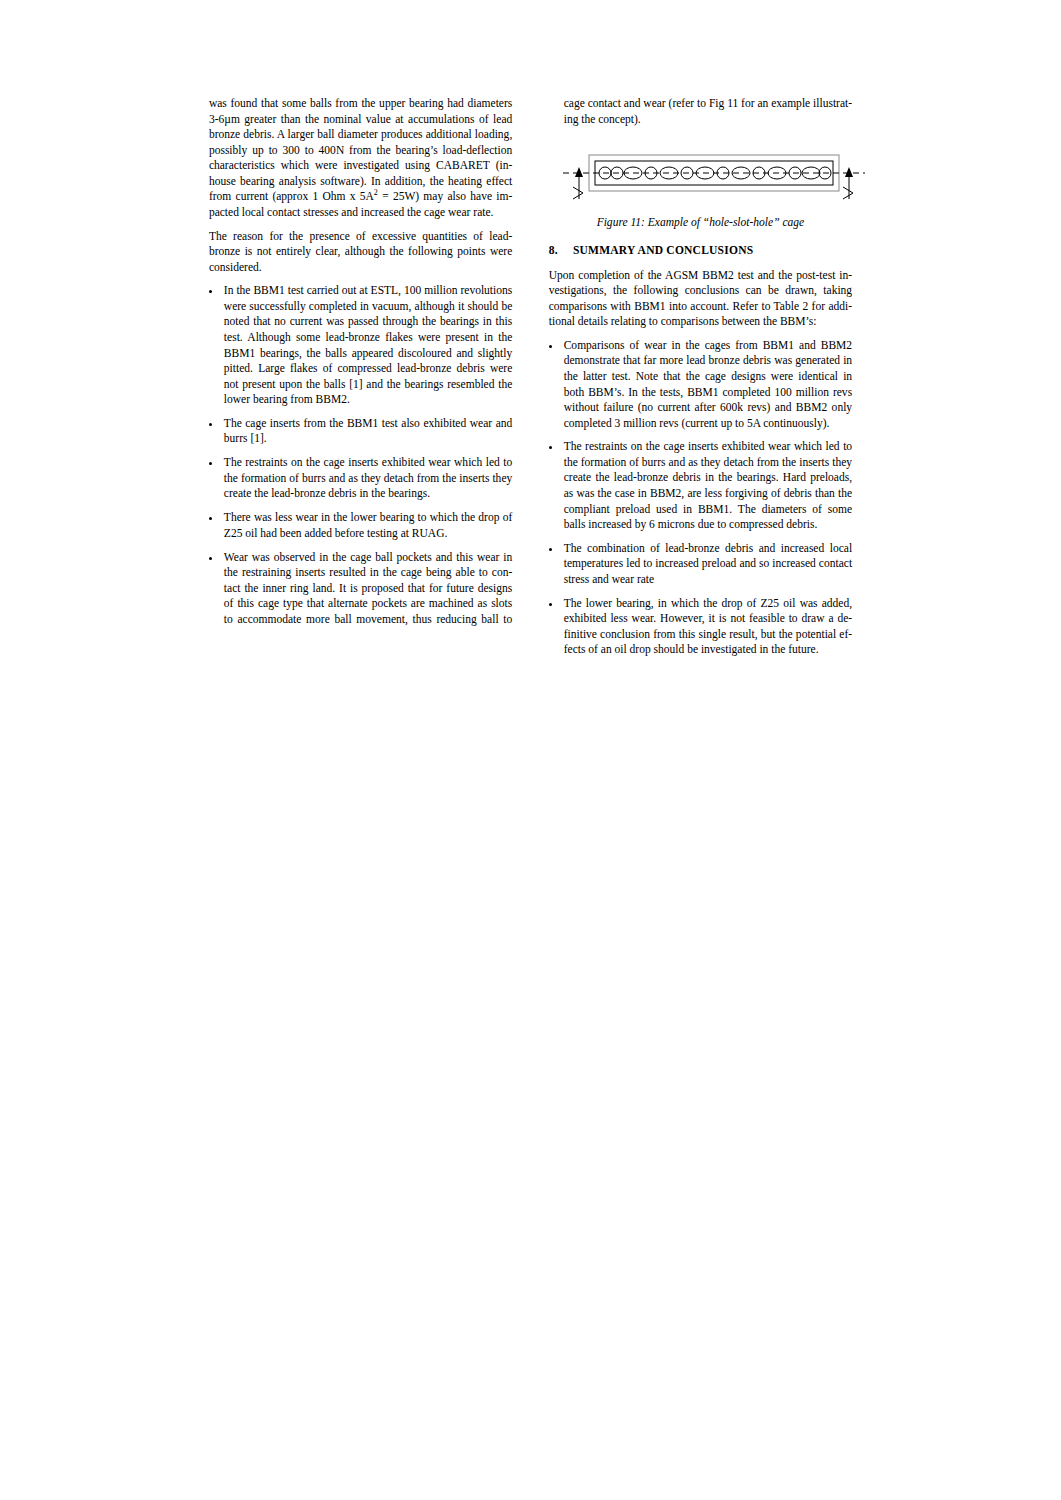was found that some balls from the upper bearing had diameters 3-6µm greater than the nominal value at accumulations of lead bronze debris. A larger ball diameter produces additional loading, possibly up to 300 to 400N from the bearing’s load-deflection characteristics which were investigated using CABARET (in-house bearing analysis software). In addition, the heating effect from current (approx 1 Ohm x 5A2 = 25W) may also have impacted local contact stresses and increased the cage wear rate.
The reason for the presence of excessive quantities of lead-bronze is not entirely clear, although the following points were considered.
In the BBM1 test carried out at ESTL, 100 million revolutions were successfully completed in vacuum, although it should be noted that no current was passed through the bearings in this test. Although some lead-bronze flakes were present in the BBM1 bearings, the balls appeared discoloured and slightly pitted. Large flakes of compressed lead-bronze debris were not present upon the balls [1] and the bearings resembled the lower bearing from BBM2.
The cage inserts from the BBM1 test also exhibited wear and burrs [1].
The restraints on the cage inserts exhibited wear which led to the formation of burrs and as they detach from the inserts they create the lead-bronze debris in the bearings.
There was less wear in the lower bearing to which the drop of Z25 oil had been added before testing at RUAG.
Wear was observed in the cage ball pockets and this wear in the restraining inserts resulted in the cage being able to contact the inner ring land. It is proposed that for future designs of this cage type that alternate pockets are machined as slots to accommodate more ball movement, thus reducing ball to cage contact and wear (refer to Fig 11 for an example illustrating the concept).
Figure 11: Example of “hole-slot-hole” cage
8. Summary and Conclusions
Upon completion of the AGSM BBM2 test and the post-test investigations, the following conclusions can be drawn, taking comparisons with BBM1 into account. Refer to Table 2 for additional details relating to comparisons between the BBM’s:
Comparisons of wear in the cages from BBM1 and BBM2 demonstrate that far more lead bronze debris was generated in the latter test. Note that the cage designs were identical in both BBM’s. In the tests, BBM1 completed 100 million revs without failure (no current after 600k revs) and BBM2 only completed 3 million revs (current up to 5A continuously).
The restraints on the cage inserts exhibited wear which led to the formation of burrs and as they detach from the inserts they create the lead-bronze debris in the bearings. Hard preloads, as was the case in BBM2, are less forgiving of debris than the compliant preload used in BBM1. The diameters of some balls increased by 6 microns due to compressed debris.
The combination of lead-bronze debris and increased local temperatures led to increased preload and so increased contact stress and wear rate
The lower bearing, in which the drop of Z25 oil was added, exhibited less wear. However, it is not feasible to draw a definitive conclusion from this single result, but the potential effects of an oil drop should be investigated in the future.